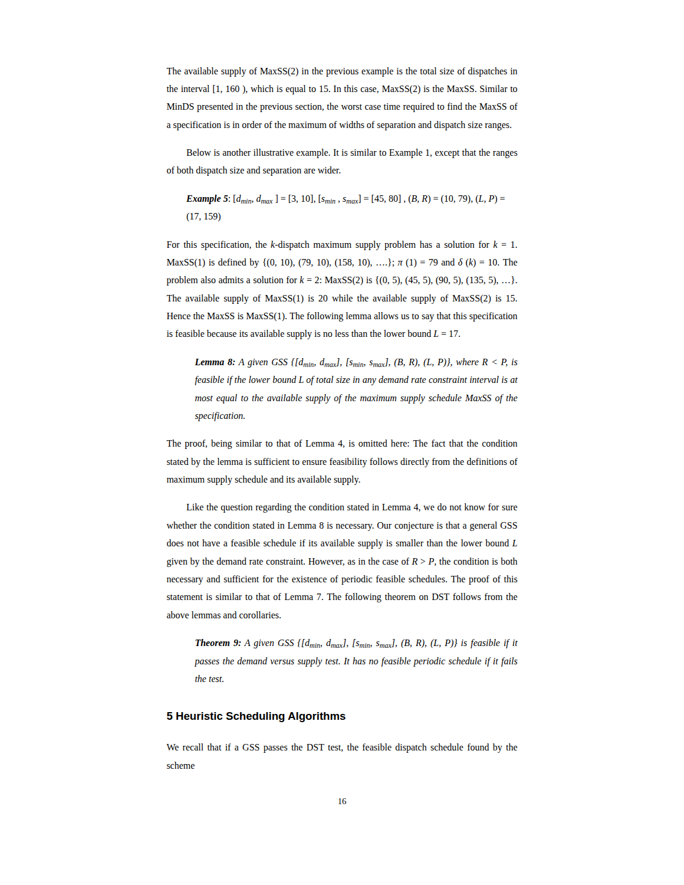The available supply of MaxSS(2) in the previous example is the total size of dispatches in the interval [1, 160 ), which is equal to 15. In this case, MaxSS(2) is the MaxSS. Similar to MinDS presented in the previous section, the worst case time required to find the MaxSS of a specification is in order of the maximum of widths of separation and dispatch size ranges.
Below is another illustrative example. It is similar to Example 1, except that the ranges of both dispatch size and separation are wider.
Example 5: [dmin, dmax ] = [3, 10], [smin , smax] = [45, 80] , (B, R) = (10, 79), (L, P) = (17, 159)
For this specification, the k-dispatch maximum supply problem has a solution for k = 1. MaxSS(1) is defined by {(0, 10), (79, 10), (158, 10), ….}; π (1) = 79 and δ (k) = 10. The problem also admits a solution for k = 2: MaxSS(2) is {(0, 5), (45, 5), (90, 5), (135, 5), …}. The available supply of MaxSS(1) is 20 while the available supply of MaxSS(2) is 15. Hence the MaxSS is MaxSS(1). The following lemma allows us to say that this specification is feasible because its available supply is no less than the lower bound L = 17.
Lemma 8: A given GSS {[dmin, dmax], [smin, smax], (B, R), (L, P)}, where R < P, is feasible if the lower bound L of total size in any demand rate constraint interval is at most equal to the available supply of the maximum supply schedule MaxSS of the specification.
The proof, being similar to that of Lemma 4, is omitted here: The fact that the condition stated by the lemma is sufficient to ensure feasibility follows directly from the definitions of maximum supply schedule and its available supply.
Like the question regarding the condition stated in Lemma 4, we do not know for sure whether the condition stated in Lemma 8 is necessary. Our conjecture is that a general GSS does not have a feasible schedule if its available supply is smaller than the lower bound L given by the demand rate constraint. However, as in the case of R > P, the condition is both necessary and sufficient for the existence of periodic feasible schedules. The proof of this statement is similar to that of Lemma 7. The following theorem on DST follows from the above lemmas and corollaries.
Theorem 9: A given GSS {[dmin, dmax], [smin, smax], (B, R), (L, P)} is feasible if it passes the demand versus supply test. It has no feasible periodic schedule if it fails the test.
5 Heuristic Scheduling Algorithms
We recall that if a GSS passes the DST test, the feasible dispatch schedule found by the scheme
16